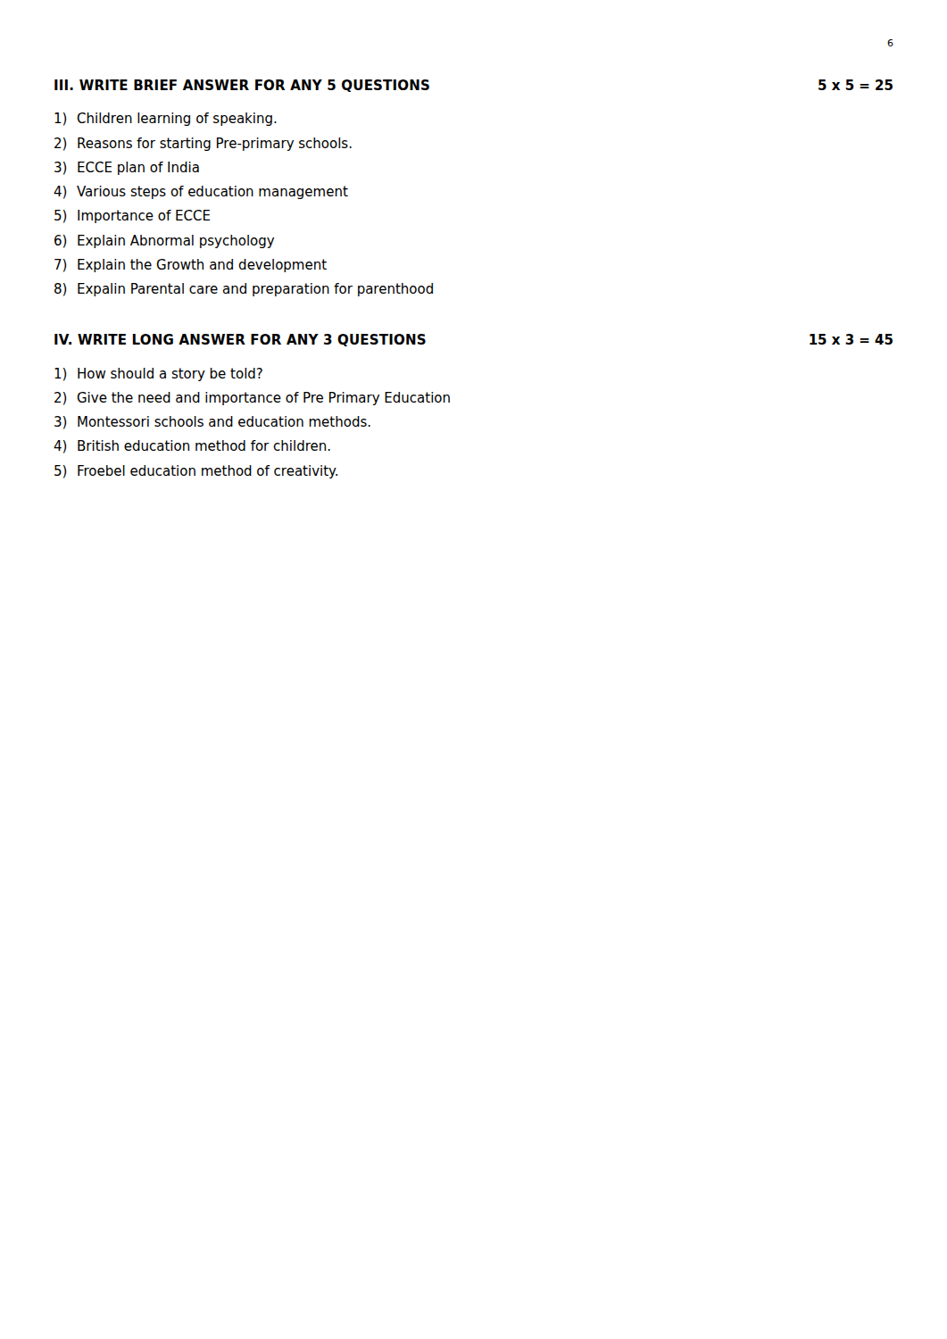6
III. WRITE BRIEF ANSWER FOR ANY 5 QUESTIONS 5 x 5 = 25
Children learning of speaking.
Reasons for starting Pre-primary schools.
ECCE plan of India
Various steps of education management
Importance of ECCE
Explain Abnormal psychology
Explain the Growth and development
Expalin Parental care and preparation for parenthood
IV. WRITE LONG ANSWER FOR ANY 3 QUESTIONS 15 x 3 = 45
How should a story be told?
Give the need and importance of Pre Primary Education
Montessori schools and education methods.
British education method for children.
Froebel education method of creativity.